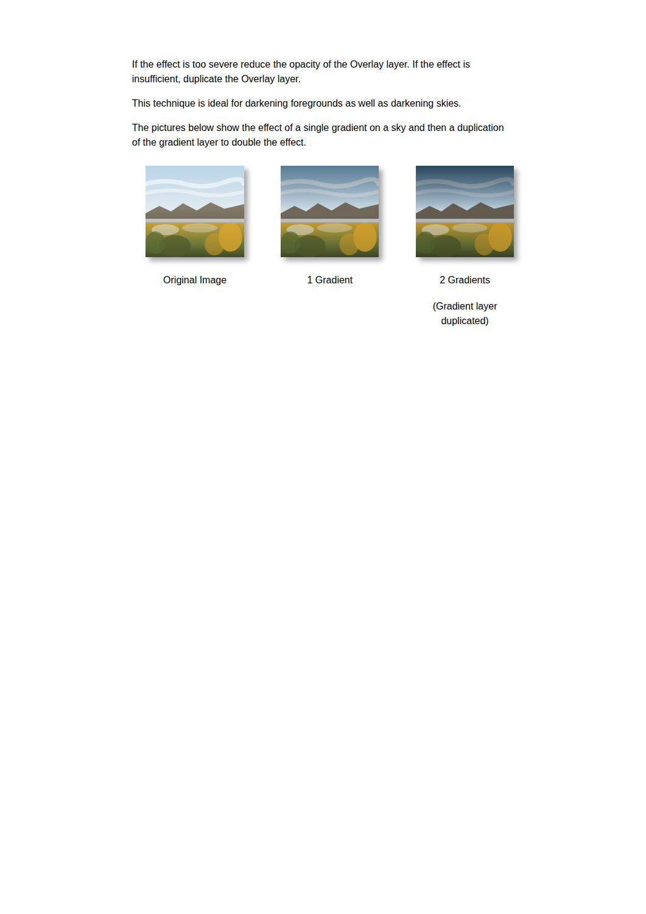If the effect is too severe reduce the opacity of the Overlay layer. If the effect is insufficient, duplicate the Overlay layer.
This technique is ideal for darkening foregrounds as well as darkening skies.
The pictures below show the effect of a single gradient on a sky and then a duplication of the gradient layer to double the effect.
Original Image
1 Gradient
2 Gradients (Gradient layer duplicated)